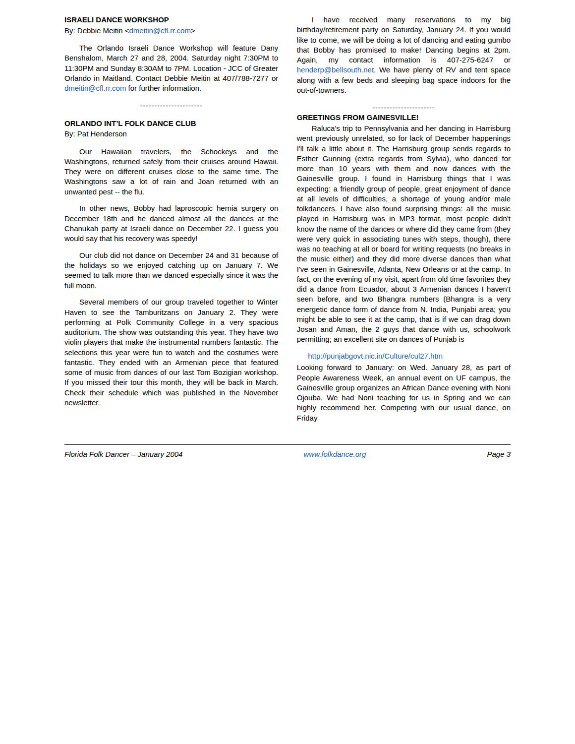Israeli Dance Workshop
By: Debbie Meitin <dmeitin@cfl.rr.com>
The Orlando Israeli Dance Workshop will feature Dany Benshalom, March 27 and 28, 2004. Saturday night 7:30PM to 11:30PM and Sunday 8:30AM to 7PM. Location - JCC of Greater Orlando in Maitland. Contact Debbie Meitin at 407/788-7277 or dmeitin@cfl.rr.com for further information.
----------------------
Orlando Int’l Folk Dance Club
By: Pat Henderson
Our Hawaiian travelers, the Schockeys and the Washingtons, returned safely from their cruises around Hawaii. They were on different cruises close to the same time. The Washingtons saw a lot of rain and Joan returned with an unwanted pest -- the flu.
In other news, Bobby had laproscopic hernia surgery on December 18th and he danced almost all the dances at the Chanukah party at Israeli dance on December 22. I guess you would say that his recovery was speedy!
Our club did not dance on December 24 and 31 because of the holidays so we enjoyed catching up on January 7. We seemed to talk more than we danced especially since it was the full moon.
Several members of our group traveled together to Winter Haven to see the Tamburitzans on January 2. They were performing at Polk Community College in a very spacious auditorium. The show was outstanding this year. They have two violin players that make the instrumental numbers fantastic. The selections this year were fun to watch and the costumes were fantastic. They ended with an Armenian piece that featured some of music from dances of our last Tom Bozigian workshop. If you missed their tour this month, they will be back in March. Check their schedule which was published in the November newsletter.
I have received many reservations to my big birthday/retirement party on Saturday, January 24. If you would like to come, we will be doing a lot of dancing and eating gumbo that Bobby has promised to make! Dancing begins at 2pm. Again, my contact information is 407-275-6247 or henderp@bellsouth.net. We have plenty of RV and tent space along with a few beds and sleeping bag space indoors for the out-of-towners.
----------------------
Greetings from Gainesville!
Raluca's trip to Pennsylvania and her dancing in Harrisburg went previously unrelated, so for lack of December happenings I'll talk a little about it. The Harrisburg group sends regards to Esther Gunning (extra regards from Sylvia), who danced for more than 10 years with them and now dances with the Gainesville group. I found in Harrisburg things that I was expecting: a friendly group of people, great enjoyment of dance at all levels of difficulties, a shortage of young and/or male folkdancers. I have also found surprising things: all the music played in Harrisburg was in MP3 format, most people didn't know the name of the dances or where did they came from (they were very quick in associating tunes with steps, though), there was no teaching at all or board for writing requests (no breaks in the music either) and they did more diverse dances than what I've seen in Gainesville, Atlanta, New Orleans or at the camp. In fact, on the evening of my visit, apart from old time favorites they did a dance from Ecuador, about 3 Armenian dances I haven't seen before, and two Bhangra numbers (Bhangra is a very energetic dance form of dance from N. India, Punjabi area; you might be able to see it at the camp, that is if we can drag down Josan and Aman, the 2 guys that dance with us, schoolwork permitting; an excellent site on dances of Punjab is
http://punjabgovt.nic.in/Culture/cul27.htm
Looking forward to January: on Wed. January 28, as part of People Awareness Week, an annual event on UF campus, the Gainesville group organizes an African Dance evening with Noni Ojouba. We had Noni teaching for us in Spring and we can highly recommend her. Competing with our usual dance, on Friday
Florida Folk Dancer – January 2004 www.folkdance.org Page 3